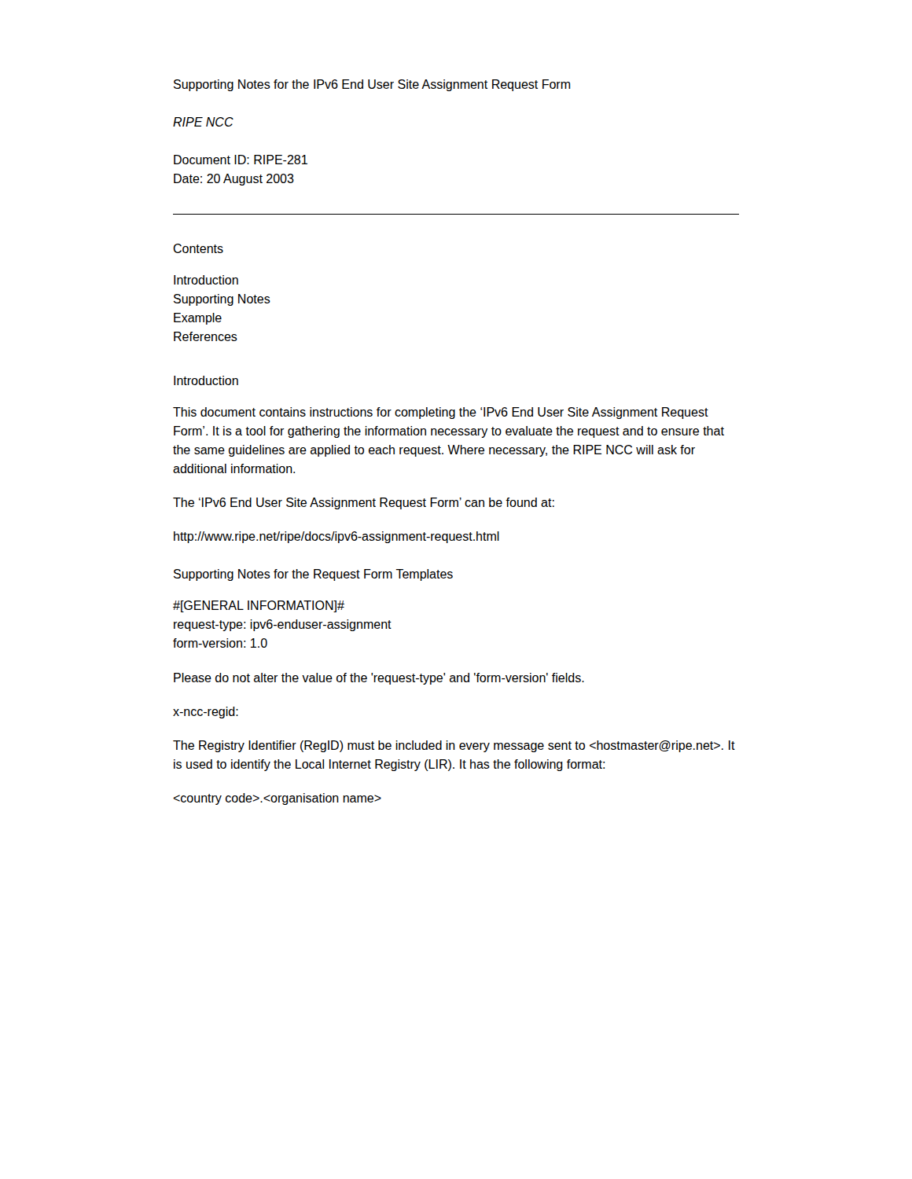Supporting Notes for the IPv6 End User Site Assignment Request Form
RIPE NCC
Document ID: RIPE-281
Date: 20 August 2003
Contents
Introduction
Supporting Notes
Example
References
Introduction
This document contains instructions for completing the ‘IPv6 End User Site Assignment Request Form’. It is a tool for gathering the information necessary to evaluate the request and to ensure that the same guidelines are applied to each request. Where necessary, the RIPE NCC will ask for additional information.
The ‘IPv6 End User Site Assignment Request Form’ can be found at:
http://www.ripe.net/ripe/docs/ipv6-assignment-request.html
Supporting Notes for the Request Form Templates
#[GENERAL INFORMATION]#
request-type: ipv6-enduser-assignment
form-version: 1.0
Please do not alter the value of the 'request-type' and 'form-version' fields.
x-ncc-regid:
The Registry Identifier (RegID) must be included in every message sent to <hostmaster@ripe.net>. It is used to identify the Local Internet Registry (LIR). It has the following format:
<country code>.<organisation name>